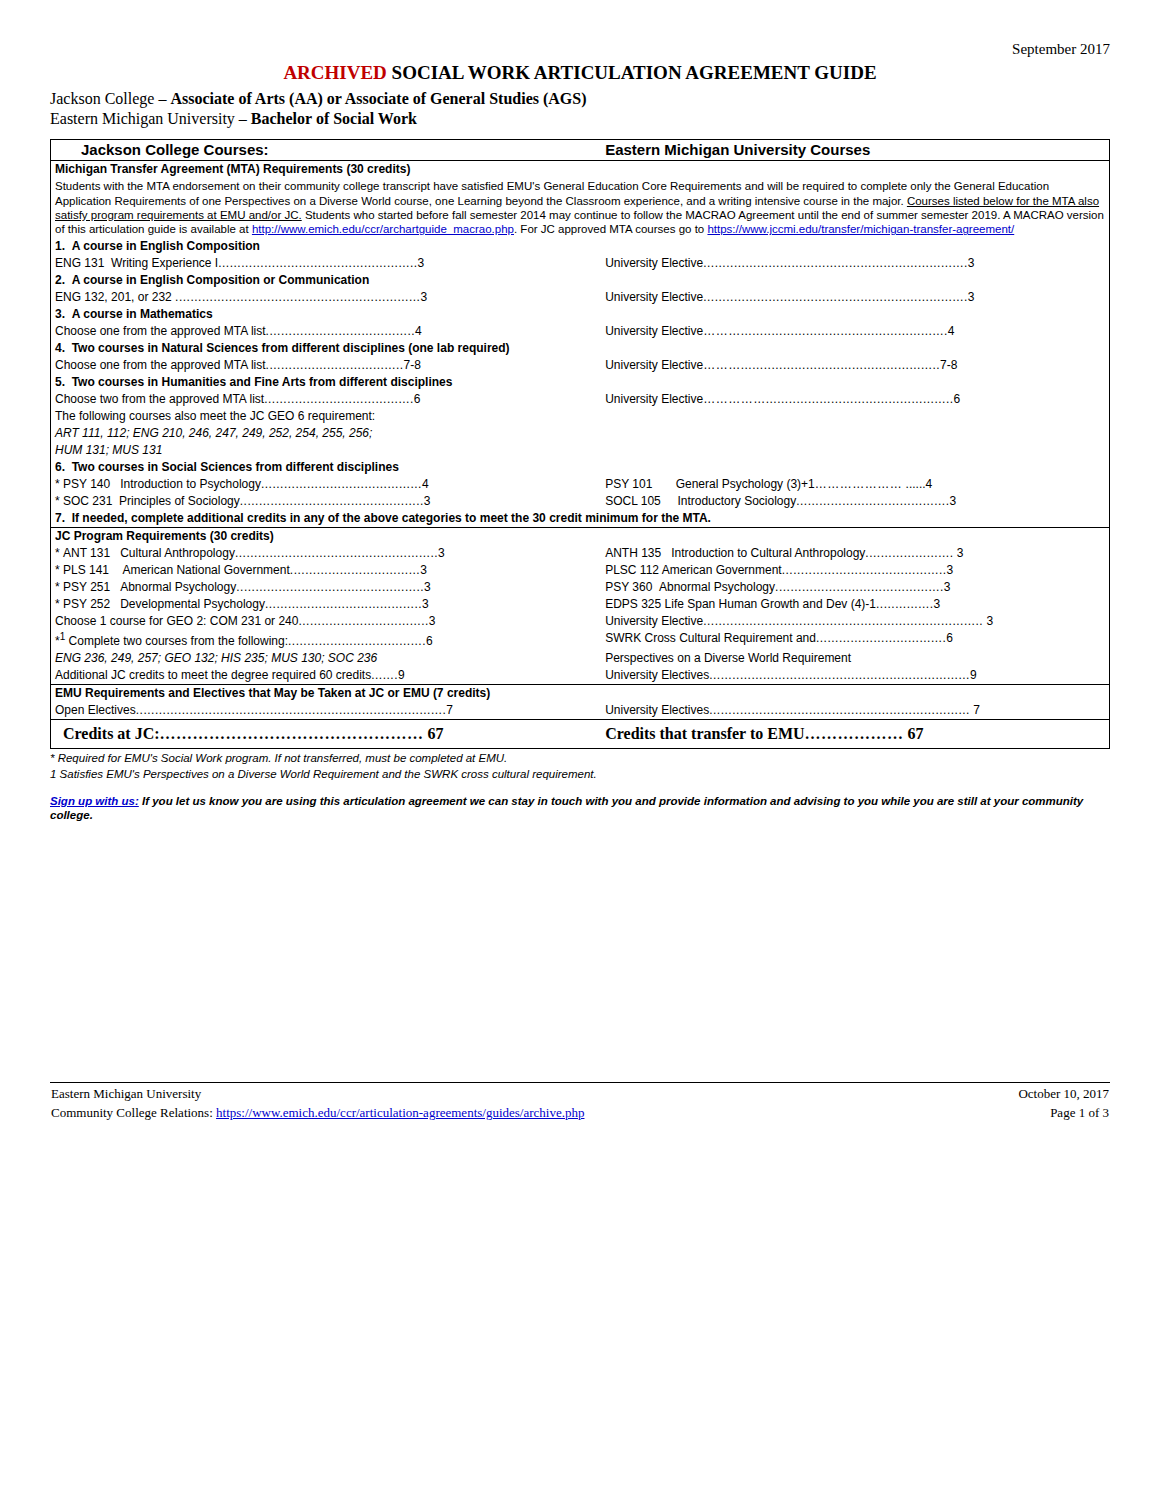September 2017
ARCHIVED SOCIAL WORK ARTICULATION AGREEMENT GUIDE
Jackson College – Associate of Arts (AA) or Associate of General Studies (AGS)
Eastern Michigan University – Bachelor of Social Work
| Jackson College Courses: | Eastern Michigan University Courses |
| Michigan Transfer Agreement (MTA) Requirements (30 credits) |
| Students with the MTA endorsement on their community college transcript have satisfied EMU's General Education Core Requirements and will be required to complete only the General Education Application Requirements of one Perspectives on a Diverse World course, one Learning beyond the Classroom experience, and a writing intensive course in the major. Courses listed below for the MTA also satisfy program requirements at EMU and/or JC. Students who started before fall semester 2014 may continue to follow the MACRAO Agreement until the end of summer semester 2019. A MACRAO version of this articulation guide is available at http://www.emich.edu/ccr/archartguide_macrao.php . For JC approved MTA courses go to https://www.jccmi.edu/transfer/michigan-transfer-agreement/ |
| 1. A course in English Composition |
| ENG 131 Writing Experience I .................................................... 3 | University Elective ..................................................................... 3 |
| 2. A course in English Composition or Communication |
| ENG 132, 201, or 232 ................................................................ 3 | University Elective ..................................................................... 3 |
| 3. A course in Mathematics |
| Choose one from the approved MTA list ....................................... 4 | University Elective ………...................................................... 4 |
| 4. Two courses in Natural Sciences from different disciplines (one lab required) |
| Choose one from the approved MTA list .................................... 7-8 | University Elective ……….................................................... 7-8 |
| 5. Two courses in Humanities and Fine Arts from different disciplines |
| Choose two from the approved MTA list ....................................... 6 | University Elective ……………................................................. 6 |
| The following courses also meet the JC GEO 6 requirement: | |
| ART 111, 112; ENG 210, 246, 247, 249, 252, 254, 255, 256; | |
| HUM 131; MUS 131 | |
| 6. Two courses in Social Sciences from different disciplines |
| * PSY 140 Introduction to Psychology .......................................... 4 | PSY 101 General Psychology (3)+1 ………………… ......4 |
| * SOC 231 Principles of Sociology ................................................ 3 | SOCL 105 Introductory Sociology ........................................ 3 |
| 7. If needed, complete additional credits in any of the above categories to meet the 30 credit minimum for the MTA. |
| JC Program Requirements (30 credits) |
| * ANT 131 Cultural Anthropology ..................................................... 3 | ANTH 135 Introduction to Cultural Anthropology ....................... 3 |
| * PLS 141 American National Government .................................. 3 | PLSC 112 American Government ........................................... 3 |
| * PSY 251 Abnormal Psychology ................................................. 3 | PSY 360 Abnormal Psychology ............................................ 3 |
| * PSY 252 Developmental Psychology ......................................... 3 | EDPS 325 Life Span Human Growth and Dev (4)-1 ............... 3 |
| Choose 1 course for GEO 2: COM 231 or 240 .................................. 3 | University Elective ......................................................................... 3 |
| * 1 Complete two courses from the following: .................................... 6 | SWRK Cross Cultural Requirement and .................................. 6 |
| ENG 236, 249, 257; GEO 132; HIS 235; MUS 130; SOC 236 | Perspectives on a Diverse World Requirement |
| Additional JC credits to meet the degree required 60 credits ....... 9 | University Electives .................................................................... 9 |
| EMU Requirements and Electives that May be Taken at JC or EMU (7 credits) |
| Open Electives ................................................................................. 7 | University Electives .................................................................... 7 |
| Credits at JC: ………………………………………… 67 | Credits that transfer to EMU ……………… 67 |
* Required for EMU's Social Work program. If not transferred, must be completed at EMU.
1 Satisfies EMU's Perspectives on a Diverse World Requirement and the SWRK cross cultural requirement.
Sign up with us: If you let us know you are using this articulation agreement we can stay in touch with you and provide information and advising to you while you are still at your community college.
| Eastern Michigan University | October 10, 2017 |
| Community College Relations: https://www.emich.edu/ccr/articulation-agreements/guides/archive.php | Page 1 of 3 |